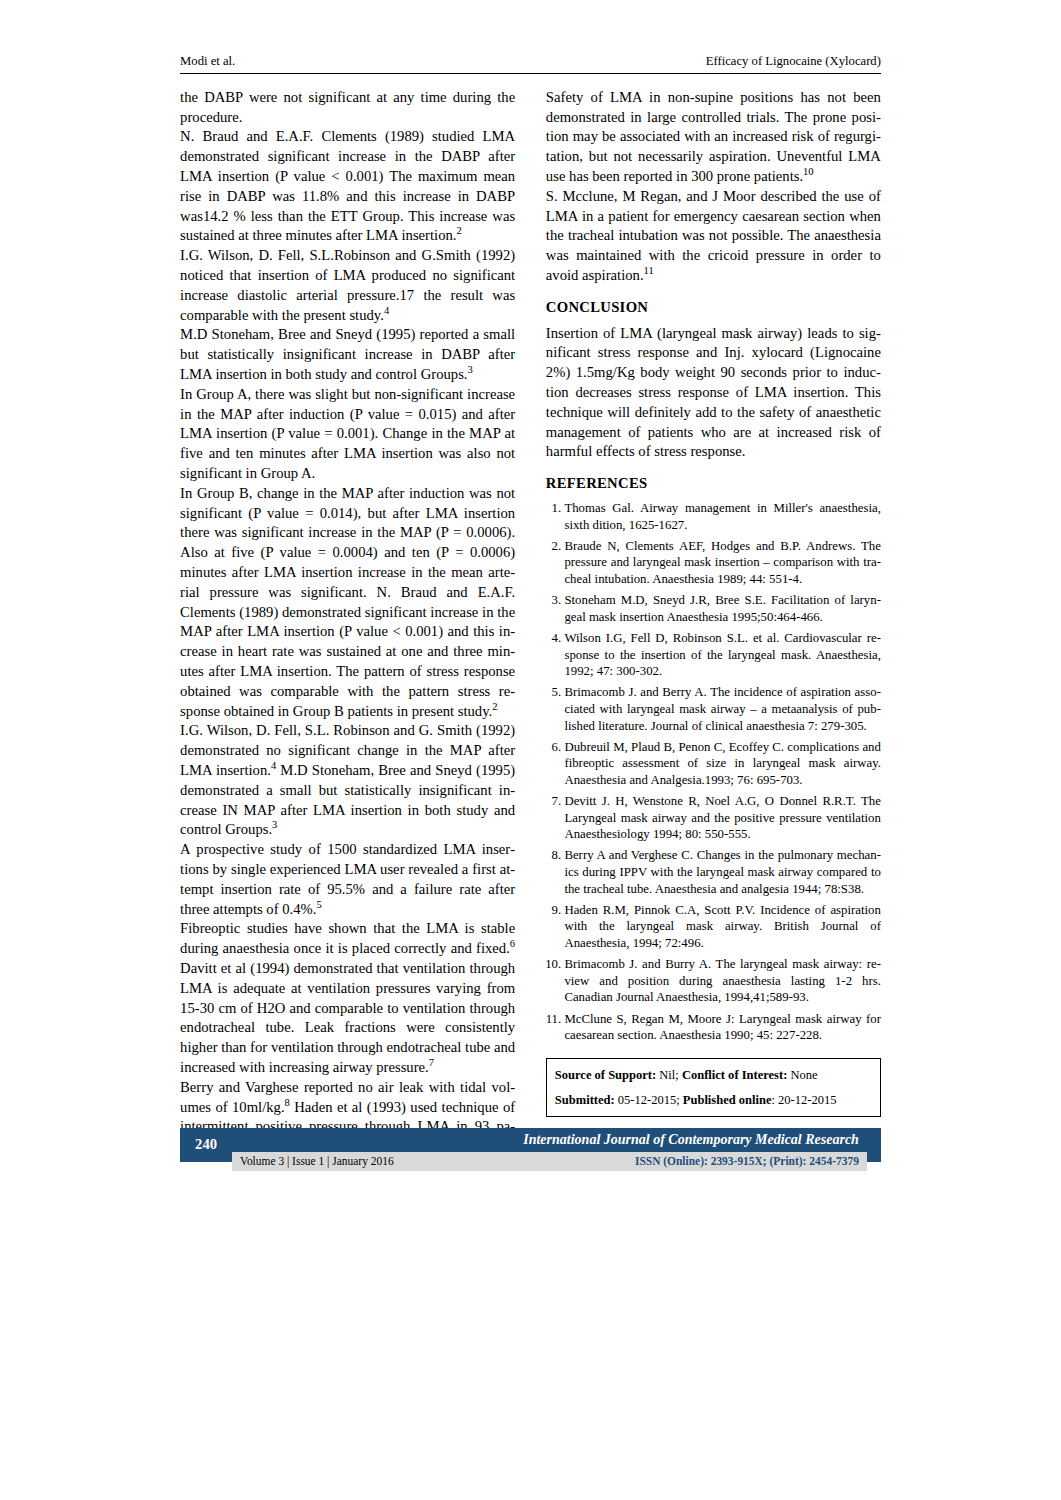Modi et al.
Efficacy of Lignocaine (Xylocard)
the DABP were not significant at any time during the procedure.
N. Braud and E.A.F. Clements (1989) studied LMA demonstrated significant increase in the DABP after LMA insertion (P value < 0.001) The maximum mean rise in DABP was 11.8% and this increase in DABP was14.2 % less than the ETT Group. This increase was sustained at three minutes after LMA insertion.2
I.G. Wilson, D. Fell, S.L.Robinson and G.Smith (1992) noticed that insertion of LMA produced no significant increase diastolic arterial pressure.17 the result was comparable with the present study.4
M.D Stoneham, Bree and Sneyd (1995) reported a small but statistically insignificant increase in DABP after LMA insertion in both study and control Groups.3
In Group A, there was slight but non-significant increase in the MAP after induction (P value = 0.015) and after LMA insertion (P value = 0.001). Change in the MAP at five and ten minutes after LMA insertion was also not significant in Group A.
In Group B, change in the MAP after induction was not significant (P value = 0.014), but after LMA insertion there was significant increase in the MAP (P = 0.0006). Also at five (P value = 0.0004) and ten (P = 0.0006) minutes after LMA insertion increase in the mean arterial pressure was significant. N. Braud and E.A.F. Clements (1989) demonstrated significant increase in the MAP after LMA insertion (P value < 0.001) and this increase in heart rate was sustained at one and three minutes after LMA insertion. The pattern of stress response obtained was comparable with the pattern stress response obtained in Group B patients in present study.2
I.G. Wilson, D. Fell, S.L. Robinson and G. Smith (1992) demonstrated no significant change in the MAP after LMA insertion.4 M.D Stoneham, Bree and Sneyd (1995) demonstrated a small but statistically insignificant increase IN MAP after LMA insertion in both study and control Groups.3
A prospective study of 1500 standardized LMA insertions by single experienced LMA user revealed a first attempt insertion rate of 95.5% and a failure rate after three attempts of 0.4%.5
Fibreoptic studies have shown that the LMA is stable during anaesthesia once it is placed correctly and fixed.6 Davitt et al (1994) demonstrated that ventilation through LMA is adequate at ventilation pressures varying from 15-30 cm of H2O and comparable to ventilation through endotracheal tube. Leak fractions were consistently higher than for ventilation through endotracheal tube and increased with increasing airway pressure.7
Berry and Varghese reported no air leak with tidal volumes of 10ml/kg.8 Haden et al (1993) used technique of intermittent positive pressure through LMA in 93 patients with only two significant clinical problems.9
Safety of LMA in non-supine positions has not been demonstrated in large controlled trials. The prone position may be associated with an increased risk of regurgitation, but not necessarily aspiration. Uneventful LMA use has been reported in 300 prone patients.10
S. Mcclune, M Regan, and J Moor described the use of LMA in a patient for emergency caesarean section when the tracheal intubation was not possible. The anaesthesia was maintained with the cricoid pressure in order to avoid aspiration.11
Conclusion
Insertion of LMA (laryngeal mask airway) leads to significant stress response and Inj. xylocard (Lignocaine 2%) 1.5mg/Kg body weight 90 seconds prior to induction decreases stress response of LMA insertion. This technique will definitely add to the safety of anaesthetic management of patients who are at increased risk of harmful effects of stress response.
References
Thomas Gal. Airway management in Miller's anaesthesia, sixth dition, 1625-1627.
Braude N, Clements AEF, Hodges and B.P. Andrews. The pressure and laryngeal mask insertion – comparison with tracheal intubation. Anaesthesia 1989; 44: 551-4.
Stoneham M.D, Sneyd J.R, Bree S.E. Facilitation of laryngeal mask insertion Anaesthesia 1995;50:464-466.
Wilson I.G, Fell D, Robinson S.L. et al. Cardiovascular response to the insertion of the laryngeal mask. Anaesthesia, 1992; 47: 300-302.
Brimacomb J. and Berry A. The incidence of aspiration associated with laryngeal mask airway – a metaanalysis of published literature. Journal of clinical anaesthesia 7: 279-305.
Dubreuil M, Plaud B, Penon C, Ecoffey C. complications and fibreoptic assessment of size in laryngeal mask airway. Anaesthesia and Analgesia.1993; 76: 695-703.
Devitt J. H, Wenstone R, Noel A.G, O Donnel R.R.T. The Laryngeal mask airway and the positive pressure ventilation Anaesthesiology 1994; 80: 550-555.
Berry A and Verghese C. Changes in the pulmonary mechanics during IPPV with the laryngeal mask airway compared to the tracheal tube. Anaesthesia and analgesia 1944; 78:S38.
Haden R.M, Pinnok C.A, Scott P.V. Incidence of aspiration with the laryngeal mask airway. British Journal of Anaesthesia, 1994; 72:496.
Brimacomb J. and Burry A. The laryngeal mask airway: review and position during anaesthesia lasting 1-2 hrs. Canadian Journal Anaesthesia, 1994,41;589-93.
McClune S, Regan M, Moore J: Laryngeal mask airway for caesarean section. Anaesthesia 1990; 45: 227-228.
Source of Support: Nil; Conflict of Interest: None
Submitted: 05-12-2015; Published online: 20-12-2015
240
International Journal of Contemporary Medical Research
Volume 3 | Issue 1 | January 2016 ISSN (Online): 2393-915X; (Print): 2454-7379